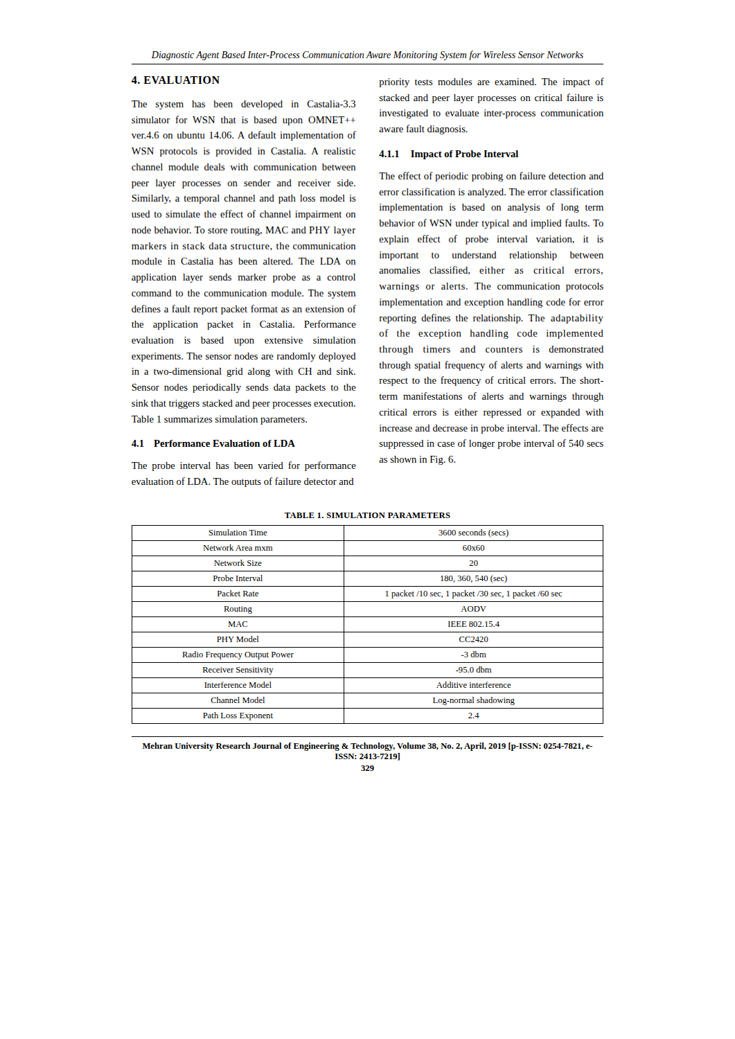Diagnostic Agent Based Inter-Process Communication Aware Monitoring System for Wireless Sensor Networks
4. EVALUATION
The system has been developed in Castalia-3.3 simulator for WSN that is based upon OMNET++ ver.4.6 on ubuntu 14.06. A default implementation of WSN protocols is provided in Castalia. A realistic channel module deals with communication between peer layer processes on sender and receiver side. Similarly, a temporal channel and path loss model is used to simulate the effect of channel impairment on node behavior. To store routing, MAC and PHY layer markers in stack data structure, the communication module in Castalia has been altered. The LDA on application layer sends marker probe as a control command to the communication module. The system defines a fault report packet format as an extension of the application packet in Castalia. Performance evaluation is based upon extensive simulation experiments. The sensor nodes are randomly deployed in a two-dimensional grid along with CH and sink. Sensor nodes periodically sends data packets to the sink that triggers stacked and peer processes execution. Table 1 summarizes simulation parameters.
4.1 Performance Evaluation of LDA
The probe interval has been varied for performance evaluation of LDA. The outputs of failure detector and
priority tests modules are examined. The impact of stacked and peer layer processes on critical failure is investigated to evaluate inter-process communication aware fault diagnosis.
4.1.1 Impact of Probe Interval
The effect of periodic probing on failure detection and error classification is analyzed. The error classification implementation is based on analysis of long term behavior of WSN under typical and implied faults. To explain effect of probe interval variation, it is important to understand relationship between anomalies classified, either as critical errors, warnings or alerts. The communication protocols implementation and exception handling code for error reporting defines the relationship. The adaptability of the exception handling code implemented through timers and counters is demonstrated through spatial frequency of alerts and warnings with respect to the frequency of critical errors. The short-term manifestations of alerts and warnings through critical errors is either repressed or expanded with increase and decrease in probe interval. The effects are suppressed in case of longer probe interval of 540 secs as shown in Fig. 6.
TABLE 1. SIMULATION PARAMETERS
| Simulation Time | 3600 seconds (secs) |
| Network Area mxm | 60x60 |
| Network Size | 20 |
| Probe Interval | 180, 360, 540 (sec) |
| Packet Rate | 1 packet /10 sec, 1 packet /30 sec, 1 packet /60 sec |
| Routing | AODV |
| MAC | IEEE 802.15.4 |
| PHY Model | CC2420 |
| Radio Frequency Output Power | -3 dbm |
| Receiver Sensitivity | -95.0 dbm |
| Interference Model | Additive interference |
| Channel Model | Log-normal shadowing |
| Path Loss Exponent | 2.4 |
Mehran University Research Journal of Engineering & Technology, Volume 38, No. 2, April, 2019 [p-ISSN: 0254-7821, e-ISSN: 2413-7219] 329